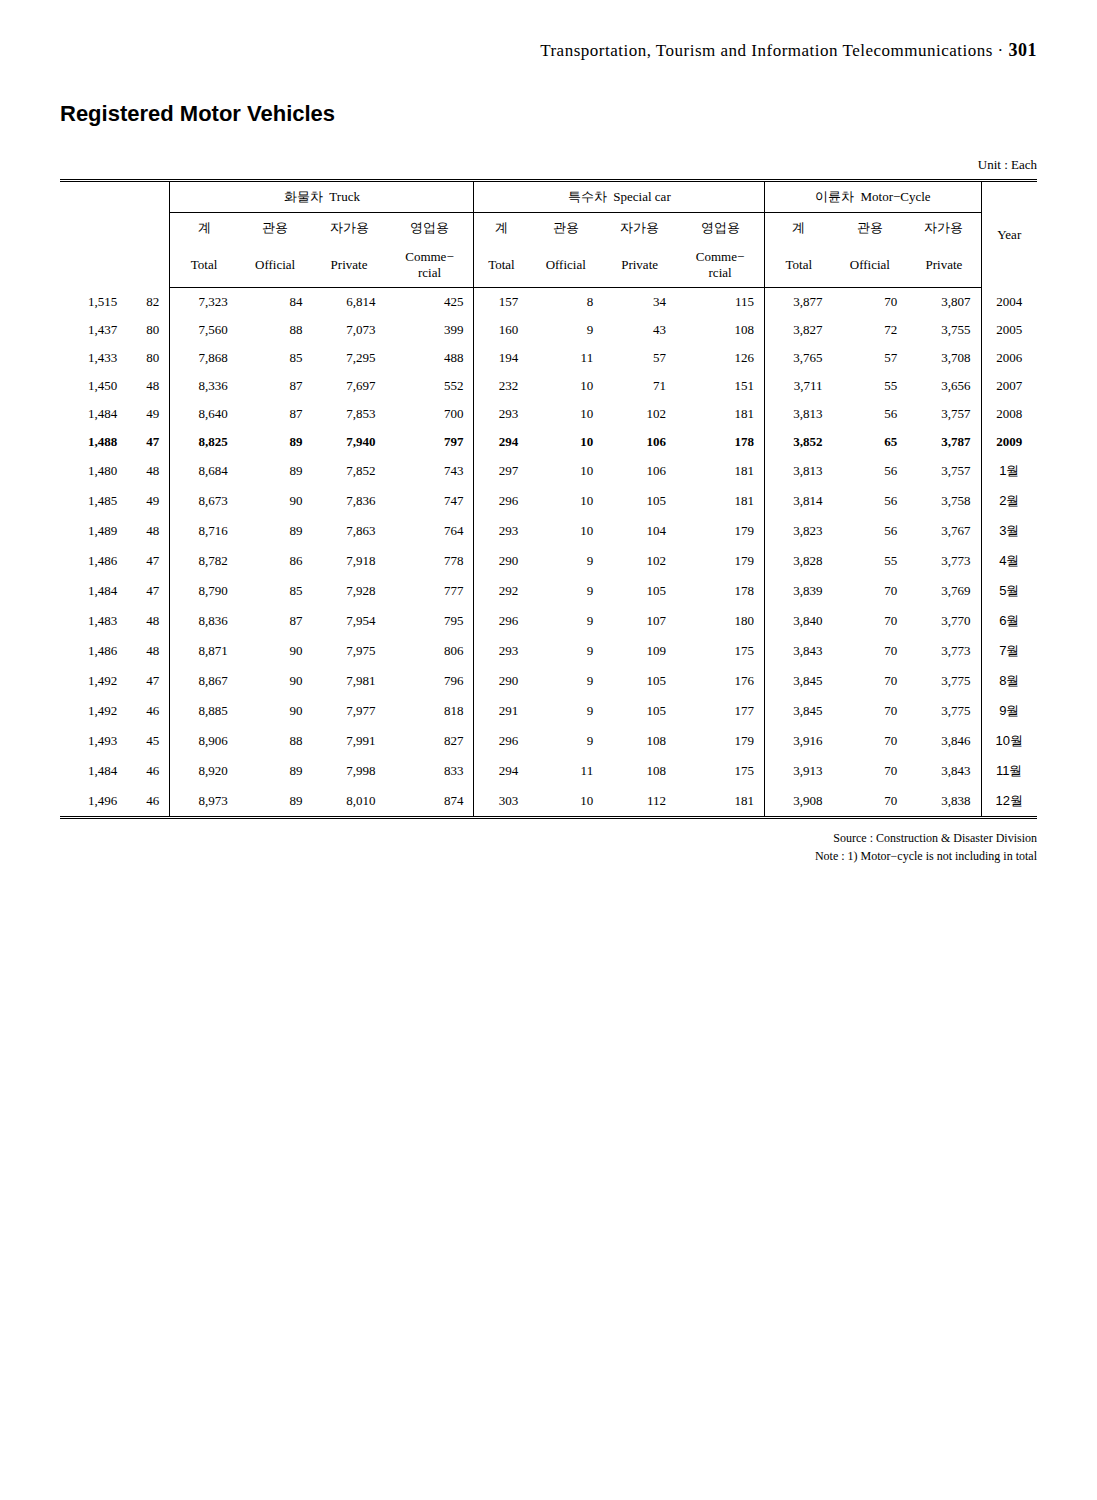Transportation, Tourism and Information Telecommunications · 301
Registered Motor Vehicles
Unit : Each
| | | 화물차 Truck | 특수차 Special car | 이륜차 Motor−Cycle | Year |
| --- | --- | --- | --- | --- | --- |
| 계 | 관용 | 자가용 | 영업용 | 계 | 관용 | 자가용 | 영업용 | 계 | 관용 | 자가용 |
| Total | Official | Private | Comme− rcial | Total | Official | Private | Comme− rcial | Total | Official | Private |
| 1,515 | 82 | 7,323 | 84 | 6,814 | 425 | 157 | 8 | 34 | 115 | 3,877 | 70 | 3,807 | 2004 |
| 1,437 | 80 | 7,560 | 88 | 7,073 | 399 | 160 | 9 | 43 | 108 | 3,827 | 72 | 3,755 | 2005 |
| 1,433 | 80 | 7,868 | 85 | 7,295 | 488 | 194 | 11 | 57 | 126 | 3,765 | 57 | 3,708 | 2006 |
| 1,450 | 48 | 8,336 | 87 | 7,697 | 552 | 232 | 10 | 71 | 151 | 3,711 | 55 | 3,656 | 2007 |
| 1,484 | 49 | 8,640 | 87 | 7,853 | 700 | 293 | 10 | 102 | 181 | 3,813 | 56 | 3,757 | 2008 |
| 1,488 | 47 | 8,825 | 89 | 7,940 | 797 | 294 | 10 | 106 | 178 | 3,852 | 65 | 3,787 | 2009 |
| 1,480 | 48 | 8,684 | 89 | 7,852 | 743 | 297 | 10 | 106 | 181 | 3,813 | 56 | 3,757 | 1월 |
| 1,485 | 49 | 8,673 | 90 | 7,836 | 747 | 296 | 10 | 105 | 181 | 3,814 | 56 | 3,758 | 2월 |
| 1,489 | 48 | 8,716 | 89 | 7,863 | 764 | 293 | 10 | 104 | 179 | 3,823 | 56 | 3,767 | 3월 |
| 1,486 | 47 | 8,782 | 86 | 7,918 | 778 | 290 | 9 | 102 | 179 | 3,828 | 55 | 3,773 | 4월 |
| 1,484 | 47 | 8,790 | 85 | 7,928 | 777 | 292 | 9 | 105 | 178 | 3,839 | 70 | 3,769 | 5월 |
| 1,483 | 48 | 8,836 | 87 | 7,954 | 795 | 296 | 9 | 107 | 180 | 3,840 | 70 | 3,770 | 6월 |
| 1,486 | 48 | 8,871 | 90 | 7,975 | 806 | 293 | 9 | 109 | 175 | 3,843 | 70 | 3,773 | 7월 |
| 1,492 | 47 | 8,867 | 90 | 7,981 | 796 | 290 | 9 | 105 | 176 | 3,845 | 70 | 3,775 | 8월 |
| 1,492 | 46 | 8,885 | 90 | 7,977 | 818 | 291 | 9 | 105 | 177 | 3,845 | 70 | 3,775 | 9월 |
| 1,493 | 45 | 8,906 | 88 | 7,991 | 827 | 296 | 9 | 108 | 179 | 3,916 | 70 | 3,846 | 10월 |
| 1,484 | 46 | 8,920 | 89 | 7,998 | 833 | 294 | 11 | 108 | 175 | 3,913 | 70 | 3,843 | 11월 |
| 1,496 | 46 | 8,973 | 89 | 8,010 | 874 | 303 | 10 | 112 | 181 | 3,908 | 70 | 3,838 | 12월 |
Source : Construction & Disaster Division
Note : 1) Motor−cycle is not including in total